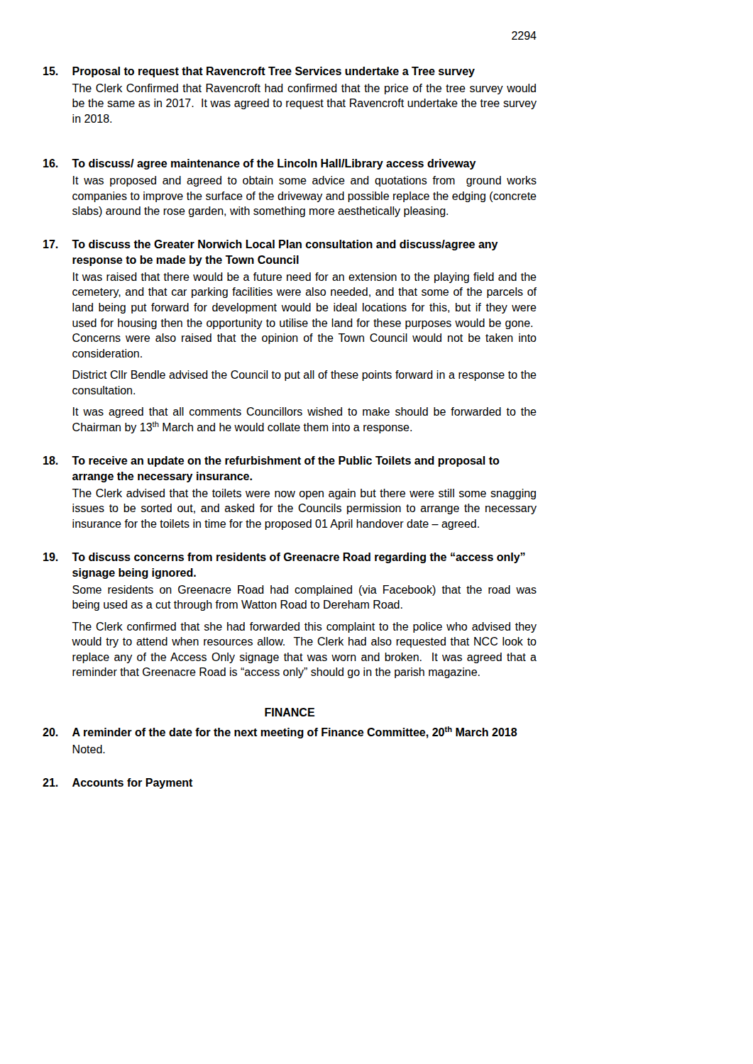2294
Proposal to request that Ravencroft Tree Services undertake a Tree survey
The Clerk Confirmed that Ravencroft had confirmed that the price of the tree survey would be the same as in 2017. It was agreed to request that Ravencroft undertake the tree survey in 2018.
To discuss/ agree maintenance of the Lincoln Hall/Library access driveway
It was proposed and agreed to obtain some advice and quotations from ground works companies to improve the surface of the driveway and possible replace the edging (concrete slabs) around the rose garden, with something more aesthetically pleasing.
To discuss the Greater Norwich Local Plan consultation and discuss/agree any response to be made by the Town Council
It was raised that there would be a future need for an extension to the playing field and the cemetery, and that car parking facilities were also needed, and that some of the parcels of land being put forward for development would be ideal locations for this, but if they were used for housing then the opportunity to utilise the land for these purposes would be gone. Concerns were also raised that the opinion of the Town Council would not be taken into consideration.
District Cllr Bendle advised the Council to put all of these points forward in a response to the consultation.
It was agreed that all comments Councillors wished to make should be forwarded to the Chairman by 13th March and he would collate them into a response.
To receive an update on the refurbishment of the Public Toilets and proposal to arrange the necessary insurance.
The Clerk advised that the toilets were now open again but there were still some snagging issues to be sorted out, and asked for the Councils permission to arrange the necessary insurance for the toilets in time for the proposed 01 April handover date – agreed.
To discuss concerns from residents of Greenacre Road regarding the “access only” signage being ignored.
Some residents on Greenacre Road had complained (via Facebook) that the road was being used as a cut through from Watton Road to Dereham Road.
The Clerk confirmed that she had forwarded this complaint to the police who advised they would try to attend when resources allow. The Clerk had also requested that NCC look to replace any of the Access Only signage that was worn and broken. It was agreed that a reminder that Greenacre Road is “access only” should go in the parish magazine.
FINANCE
A reminder of the date for the next meeting of Finance Committee, 20th March 2018
Noted.
Accounts for Payment